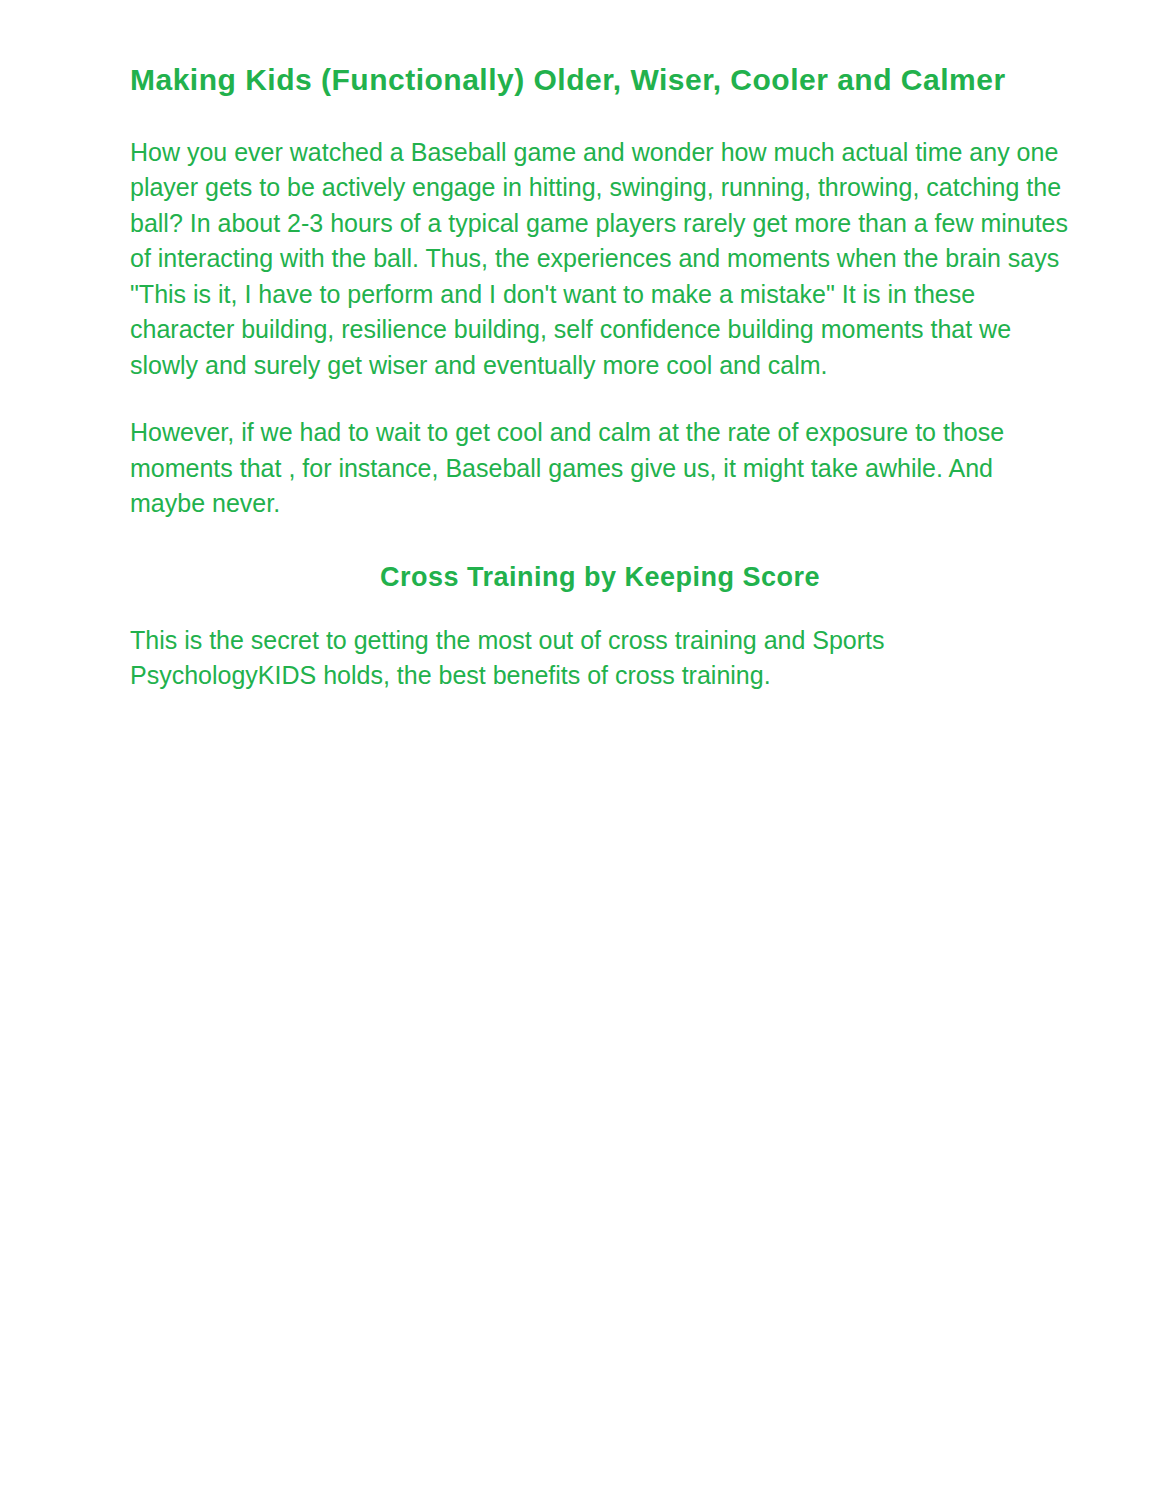Making Kids (Functionally) Older, Wiser, Cooler and Calmer
How you ever watched a Baseball game and wonder how much actual time any one player gets to be actively engage in hitting, swinging, running, throwing, catching the ball? In about 2-3 hours of a typical game players rarely get more than a few minutes of interacting with the ball. Thus, the experiences and moments when the brain says "This is it, I have to perform and I don't want to make a mistake" It is in these character building, resilience building, self confidence building moments that we slowly and surely get wiser and eventually more cool and calm.
However, if we had to wait to get cool and calm at the rate of exposure to those moments that , for instance, Baseball games give us, it might take awhile. And maybe never.
Cross Training by Keeping Score
This is the secret to getting the most out of cross training and Sports PsychologyKIDS holds, the best benefits of cross training.